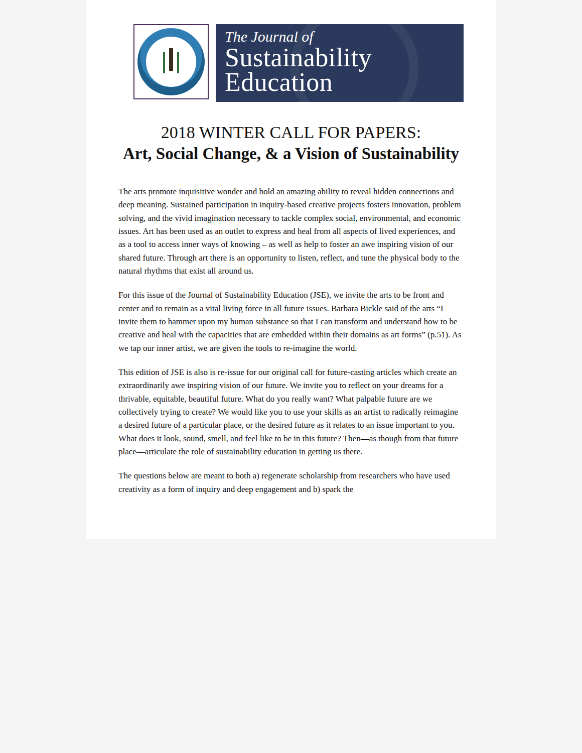Founded 2009
The Journal of
Sustainability Education
2018 WINTER CALL FOR PAPERS: Art, Social Change, & a Vision of Sustainability
The arts promote inquisitive wonder and hold an amazing ability to reveal hidden connections and deep meaning. Sustained participation in inquiry-based creative projects fosters innovation, problem solving, and the vivid imagination necessary to tackle complex social, environmental, and economic issues. Art has been used as an outlet to express and heal from all aspects of lived experiences, and as a tool to access inner ways of knowing – as well as help to foster an awe inspiring vision of our shared future. Through art there is an opportunity to listen, reflect, and tune the physical body to the natural rhythms that exist all around us.
For this issue of the Journal of Sustainability Education (JSE), we invite the arts to be front and center and to remain as a vital living force in all future issues. Barbara Bickle said of the arts “I invite them to hammer upon my human substance so that I can transform and understand how to be creative and heal with the capacities that are embedded within their domains as art forms” (p.51). As we tap our inner artist, we are given the tools to re-imagine the world.
This edition of JSE is also is re-issue for our original call for future-casting articles which create an extraordinarily awe inspiring vision of our future. We invite you to reflect on your dreams for a thrivable, equitable, beautiful future. What do you really want? What palpable future are we collectively trying to create? We would like you to use your skills as an artist to radically reimagine a desired future of a particular place, or the desired future as it relates to an issue important to you. What does it look, sound, smell, and feel like to be in this future? Then—as though from that future place—articulate the role of sustainability education in getting us there.
The questions below are meant to both a) regenerate scholarship from researchers who have used creativity as a form of inquiry and deep engagement and b) spark the